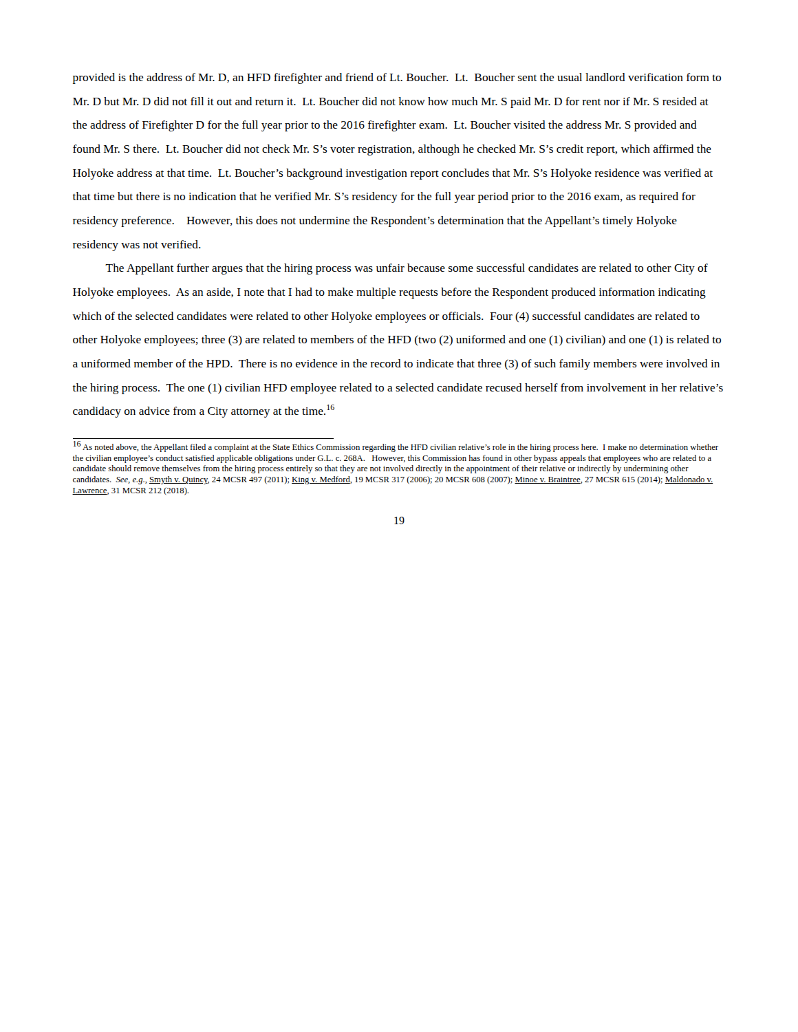provided is the address of Mr. D, an HFD firefighter and friend of Lt. Boucher. Lt. Boucher sent the usual landlord verification form to Mr. D but Mr. D did not fill it out and return it. Lt. Boucher did not know how much Mr. S paid Mr. D for rent nor if Mr. S resided at the address of Firefighter D for the full year prior to the 2016 firefighter exam. Lt. Boucher visited the address Mr. S provided and found Mr. S there. Lt. Boucher did not check Mr. S’s voter registration, although he checked Mr. S’s credit report, which affirmed the Holyoke address at that time. Lt. Boucher’s background investigation report concludes that Mr. S’s Holyoke residence was verified at that time but there is no indication that he verified Mr. S’s residency for the full year period prior to the 2016 exam, as required for residency preference. However, this does not undermine the Respondent’s determination that the Appellant’s timely Holyoke residency was not verified.
The Appellant further argues that the hiring process was unfair because some successful candidates are related to other City of Holyoke employees. As an aside, I note that I had to make multiple requests before the Respondent produced information indicating which of the selected candidates were related to other Holyoke employees or officials. Four (4) successful candidates are related to other Holyoke employees; three (3) are related to members of the HFD (two (2) uniformed and one (1) civilian) and one (1) is related to a uniformed member of the HPD. There is no evidence in the record to indicate that three (3) of such family members were involved in the hiring process. The one (1) civilian HFD employee related to a selected candidate recused herself from involvement in her relative’s candidacy on advice from a City attorney at the time.16
16 As noted above, the Appellant filed a complaint at the State Ethics Commission regarding the HFD civilian relative’s role in the hiring process here. I make no determination whether the civilian employee’s conduct satisfied applicable obligations under G.L. c. 268A. However, this Commission has found in other bypass appeals that employees who are related to a candidate should remove themselves from the hiring process entirely so that they are not involved directly in the appointment of their relative or indirectly by undermining other candidates. See, e.g., Smyth v. Quincy, 24 MCSR 497 (2011); King v. Medford, 19 MCSR 317 (2006); 20 MCSR 608 (2007); Minoe v. Braintree, 27 MCSR 615 (2014); Maldonado v. Lawrence, 31 MCSR 212 (2018).
19